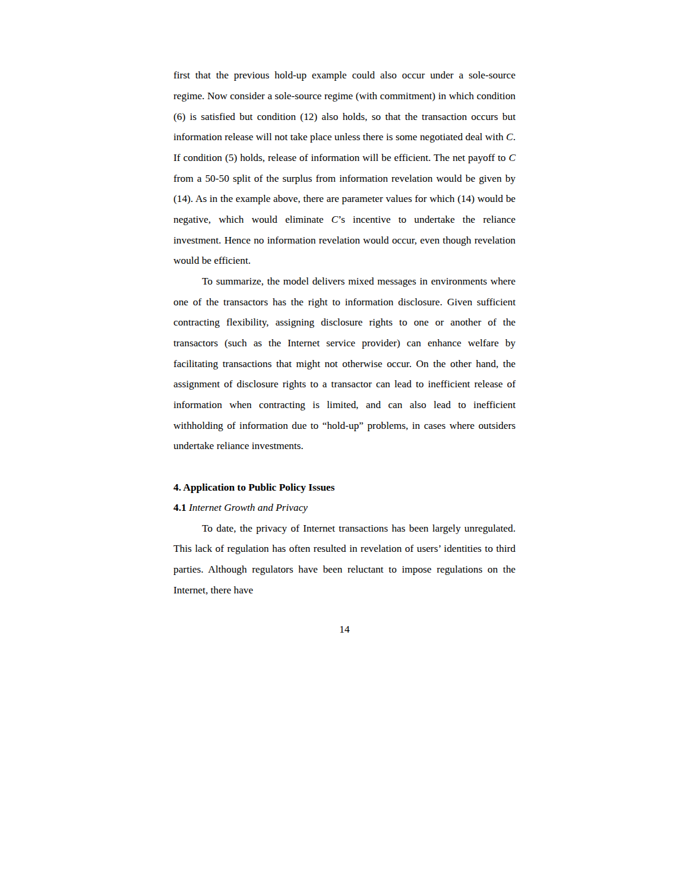first that the previous hold-up example could also occur under a sole-source regime. Now consider a sole-source regime (with commitment) in which condition (6) is satisfied but condition (12) also holds, so that the transaction occurs but information release will not take place unless there is some negotiated deal with C. If condition (5) holds, release of information will be efficient. The net payoff to C from a 50-50 split of the surplus from information revelation would be given by (14). As in the example above, there are parameter values for which (14) would be negative, which would eliminate C’s incentive to undertake the reliance investment. Hence no information revelation would occur, even though revelation would be efficient.
To summarize, the model delivers mixed messages in environments where one of the transactors has the right to information disclosure. Given sufficient contracting flexibility, assigning disclosure rights to one or another of the transactors (such as the Internet service provider) can enhance welfare by facilitating transactions that might not otherwise occur. On the other hand, the assignment of disclosure rights to a transactor can lead to inefficient release of information when contracting is limited, and can also lead to inefficient withholding of information due to “hold-up” problems, in cases where outsiders undertake reliance investments.
4. Application to Public Policy Issues
4.1 Internet Growth and Privacy
To date, the privacy of Internet transactions has been largely unregulated. This lack of regulation has often resulted in revelation of users’ identities to third parties. Although regulators have been reluctant to impose regulations on the Internet, there have
14